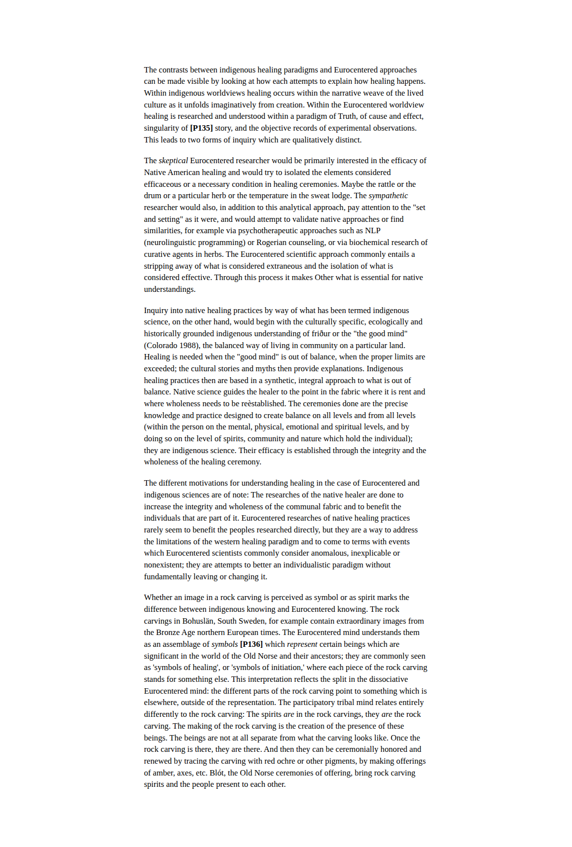The contrasts between indigenous healing paradigms and Eurocentered approaches can be made visible by looking at how each attempts to explain how healing happens. Within indigenous worldviews healing occurs within the narrative weave of the lived culture as it unfolds imaginatively from creation. Within the Eurocentered worldview healing is researched and understood within a paradigm of Truth, of cause and effect, singularity of [P135] story, and the objective records of experimental observations. This leads to two forms of inquiry which are qualitatively distinct.
The skeptical Eurocentered researcher would be primarily interested in the efficacy of Native American healing and would try to isolated the elements considered efficaceous or a necessary condition in healing ceremonies. Maybe the rattle or the drum or a particular herb or the temperature in the sweat lodge. The sympathetic researcher would also, in addition to this analytical approach, pay attention to the "set and setting" as it were, and would attempt to validate native approaches or find similarities, for example via psychotherapeutic approaches such as NLP (neurolinguistic programming) or Rogerian counseling, or via biochemical research of curative agents in herbs. The Eurocentered scientific approach commonly entails a stripping away of what is considered extraneous and the isolation of what is considered effective. Through this process it makes Other what is essential for native understandings.
Inquiry into native healing practices by way of what has been termed indigenous science, on the other hand, would begin with the culturally specific, ecologically and historically grounded indigenous understanding of friður or the "the good mind" (Colorado 1988), the balanced way of living in community on a particular land. Healing is needed when the "good mind" is out of balance, when the proper limits are exceeded; the cultural stories and myths then provide explanations. Indigenous healing practices then are based in a synthetic, integral approach to what is out of balance. Native science guides the healer to the point in the fabric where it is rent and where wholeness needs to be reèstablished. The ceremonies done are the precise knowledge and practice designed to create balance on all levels and from all levels (within the person on the mental, physical, emotional and spiritual levels, and by doing so on the level of spirits, community and nature which hold the individual); they are indigenous science. Their efficacy is established through the integrity and the wholeness of the healing ceremony.
The different motivations for understanding healing in the case of Eurocentered and indigenous sciences are of note: The researches of the native healer are done to increase the integrity and wholeness of the communal fabric and to benefit the individuals that are part of it. Eurocentered researches of native healing practices rarely seem to benefit the peoples researched directly, but they are a way to address the limitations of the western healing paradigm and to come to terms with events which Eurocentered scientists commonly consider anomalous, inexplicable or nonexistent; they are attempts to better an individualistic paradigm without fundamentally leaving or changing it.
Whether an image in a rock carving is perceived as symbol or as spirit marks the difference between indigenous knowing and Eurocentered knowing. The rock carvings in Bohuslän, South Sweden, for example contain extraordinary images from the Bronze Age northern European times. The Eurocentered mind understands them as an assemblage of symbols [P136] which represent certain beings which are significant in the world of the Old Norse and their ancestors; they are commonly seen as 'symbols of healing', or 'symbols of initiation,' where each piece of the rock carving stands for something else. This interpretation reflects the split in the dissociative Eurocentered mind: the different parts of the rock carving point to something which is elsewhere, outside of the representation. The participatory tribal mind relates entirely differently to the rock carving: The spirits are in the rock carvings, they are the rock carving. The making of the rock carving is the creation of the presence of these beings. The beings are not at all separate from what the carving looks like. Once the rock carving is there, they are there. And then they can be ceremonially honored and renewed by tracing the carving with red ochre or other pigments, by making offerings of amber, axes, etc. Blót, the Old Norse ceremonies of offering, bring rock carving spirits and the people present to each other.